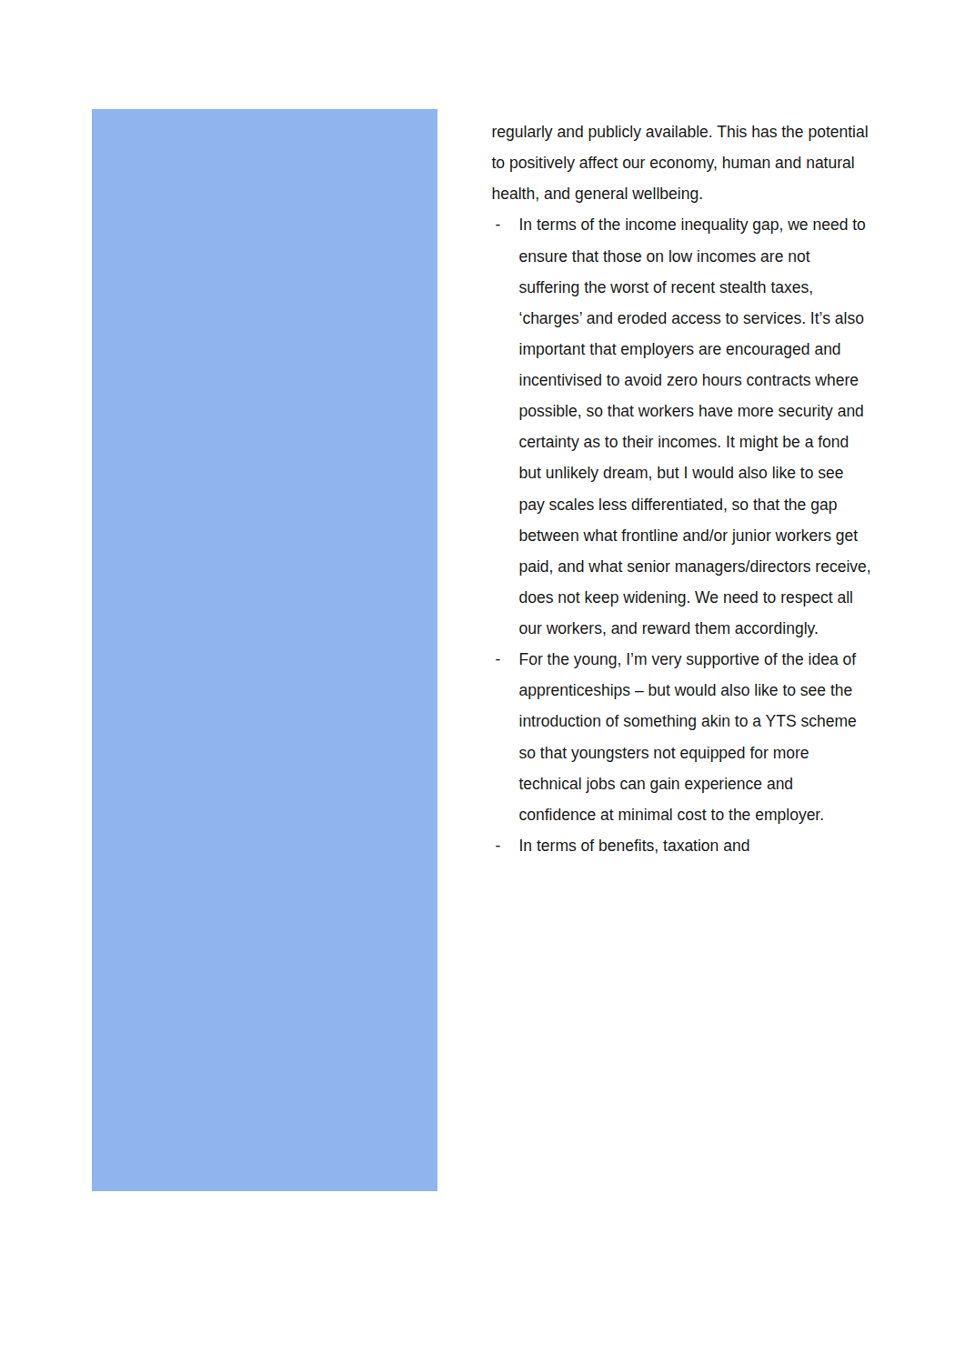regularly and publicly available. This has the potential to positively affect our economy, human and natural health, and general wellbeing.
In terms of the income inequality gap, we need to ensure that those on low incomes are not suffering the worst of recent stealth taxes, ‘charges’ and eroded access to services. It’s also important that employers are encouraged and incentivised to avoid zero hours contracts where possible, so that workers have more security and certainty as to their incomes. It might be a fond but unlikely dream, but I would also like to see pay scales less differentiated, so that the gap between what frontline and/or junior workers get paid, and what senior managers/directors receive, does not keep widening. We need to respect all our workers, and reward them accordingly.
For the young, I’m very supportive of the idea of apprenticeships – but would also like to see the introduction of something akin to a YTS scheme so that youngsters not equipped for more technical jobs can gain experience and confidence at minimal cost to the employer.
In terms of benefits, taxation and